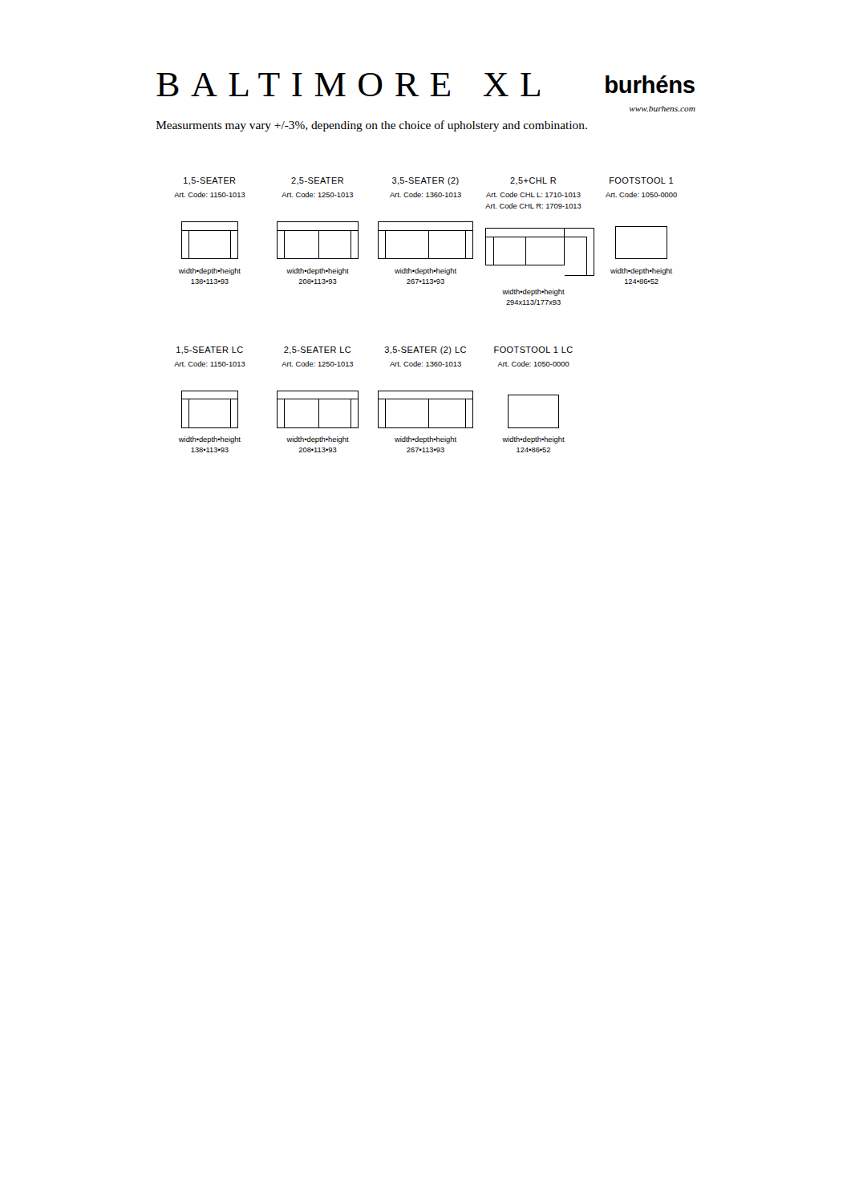BALTIMORE XL
burhéns
www.burhens.com
Measurments may vary +/-3%, depending on the choice of upholstery and combination.
1,5-SEATER
Art. Code: 1150-1013
width•depth•height
138•113•93
2,5-SEATER
Art. Code: 1250-1013
width•depth•height
208•113•93
3,5-SEATER (2)
Art. Code: 1360-1013
width•depth•height
267•113•93
2,5+CHL R
Art. Code CHL L: 1710-1013 Art. Code CHL R: 1709-1013
width•depth•height
294x113/177x93
FOOTSTOOL 1
Art. Code: 1050-0000
width•depth•height
124•86•52
1,5-SEATER LC
Art. Code: 1150-1013
width•depth•height
138•113•93
2,5-SEATER LC
Art. Code: 1250-1013
width•depth•height
208•113•93
3,5-SEATER (2) LC
Art. Code: 1360-1013
width•depth•height
267•113•93
FOOTSTOOL 1 LC
Art. Code: 1050-0000
width•depth•height
124•86•52